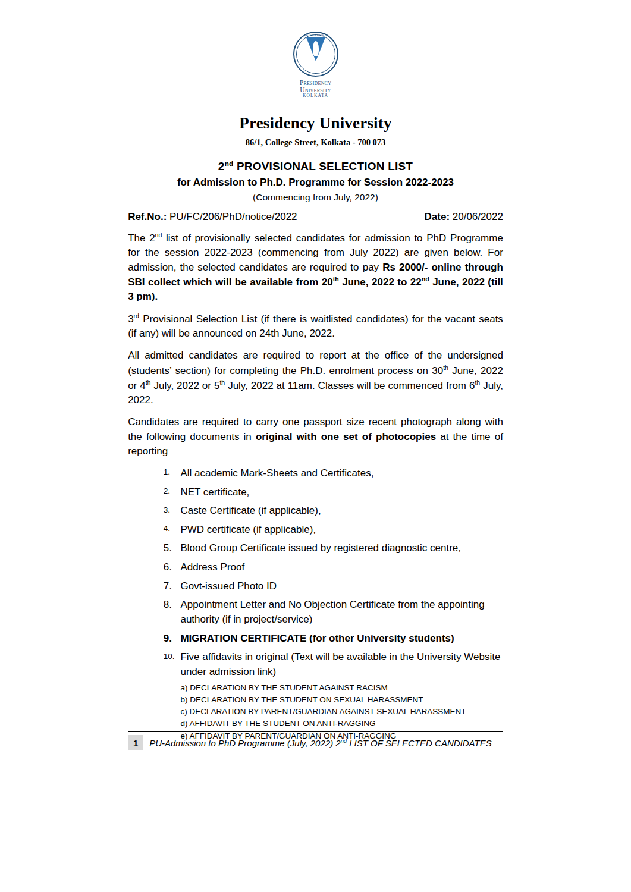EXCELLENCE SINCE 1817
Presidency University
KOLKATA
Presidency University
86/1, College Street, Kolkata - 700 073
2nd PROVISIONAL SELECTION LIST
for Admission to Ph.D. Programme for Session 2022-2023
(Commencing from July, 2022)
Ref.No.: PU/FC/206/PhD/notice/2022
Date: 20/06/2022
The 2nd list of provisionally selected candidates for admission to PhD Programme for the session 2022-2023 (commencing from July 2022) are given below. For admission, the selected candidates are required to pay Rs 2000/- online through SBI collect which will be available from 20th June, 2022 to 22nd June, 2022 (till 3 pm).
3rd Provisional Selection List (if there is waitlisted candidates) for the vacant seats (if any) will be announced on 24th June, 2022.
All admitted candidates are required to report at the office of the undersigned (students’ section) for completing the Ph.D. enrolment process on 30th June, 2022 or 4th July, 2022 or 5th July, 2022 at 11am. Classes will be commenced from 6th July, 2022.
Candidates are required to carry one passport size recent photograph along with the following documents in original with one set of photocopies at the time of reporting
All academic Mark-Sheets and Certificates,
NET certificate,
Caste Certificate (if applicable),
PWD certificate (if applicable),
Blood Group Certificate issued by registered diagnostic centre,
Address Proof
Govt-issued Photo ID
Appointment Letter and No Objection Certificate from the appointing authority (if in project/service)
MIGRATION CERTIFICATE (for other University students)
Five affidavits in original (Text will be available in the University Website under admission link)
a) DECLARATION BY THE STUDENT AGAINST RACISM
b) DECLARATION BY THE STUDENT ON SEXUAL HARASSMENT
c) DECLARATION BY PARENT/GUARDIAN AGAINST SEXUAL HARASSMENT
d) AFFIDAVIT BY THE STUDENT ON ANTI-RAGGING
e) AFFIDAVIT BY PARENT/GUARDIAN ON ANTI-RAGGING
1
PU-Admission to PhD Programme (July, 2022) 2nd LIST OF SELECTED CANDIDATES